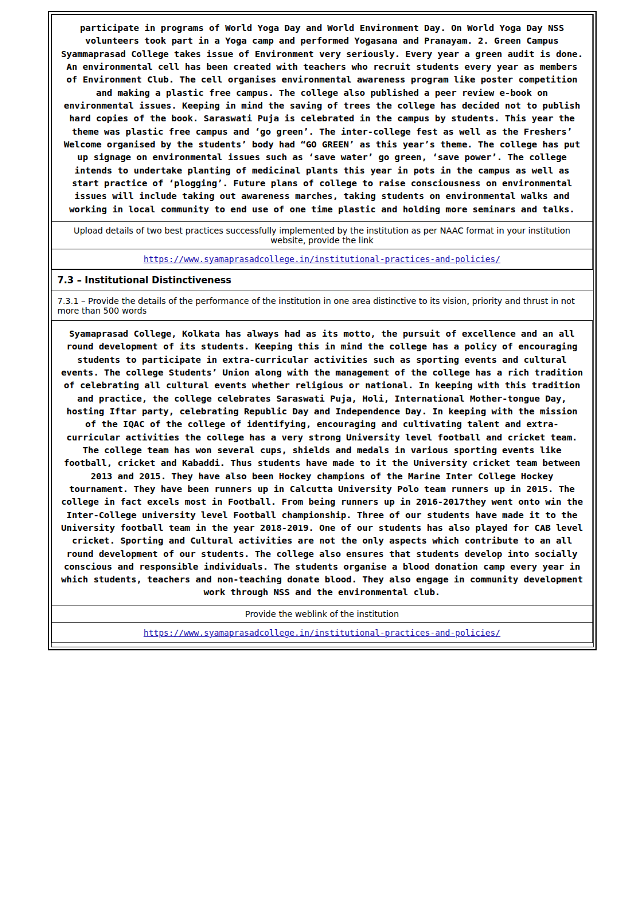participate in programs of World Yoga Day and World Environment Day. On World Yoga Day NSS volunteers took part in a Yoga camp and performed Yogasana and Pranayam. 2. Green Campus Syammaprasad College takes issue of Environment very seriously. Every year a green audit is done. An environmental cell has been created with teachers who recruit students every year as members of Environment Club. The cell organises environmental awareness program like poster competition and making a plastic free campus. The college also published a peer review e-book on environmental issues. Keeping in mind the saving of trees the college has decided not to publish hard copies of the book. Saraswati Puja is celebrated in the campus by students. This year the theme was plastic free campus and ‘go green’. The inter-college fest as well as the Freshers’ Welcome organised by the students’ body had “GO GREEN’ as this year’s theme. The college has put up signage on environmental issues such as ‘save water’ go green, ‘save power’. The college intends to undertake planting of medicinal plants this year in pots in the campus as well as start practice of ‘plogging’. Future plans of college to raise consciousness on environmental issues will include taking out awareness marches, taking students on environmental walks and working in local community to end use of one time plastic and holding more seminars and talks.
Upload details of two best practices successfully implemented by the institution as per NAAC format in your institution website, provide the link
https://www.syamaprasadcollege.in/institutional-practices-and-policies/
7.3 – Institutional Distinctiveness
7.3.1 – Provide the details of the performance of the institution in one area distinctive to its vision, priority and thrust in not more than 500 words
Syamaprasad College, Kolkata has always had as its motto, the pursuit of excellence and an all round development of its students. Keeping this in mind the college has a policy of encouraging students to participate in extra-curricular activities such as sporting events and cultural events. The college Students’ Union along with the management of the college has a rich tradition of celebrating all cultural events whether religious or national. In keeping with this tradition and practice, the college celebrates Saraswati Puja, Holi, International Mother-tongue Day, hosting Iftar party, celebrating Republic Day and Independence Day. In keeping with the mission of the IQAC of the college of identifying, encouraging and cultivating talent and extra-curricular activities the college has a very strong University level football and cricket team. The college team has won several cups, shields and medals in various sporting events like football, cricket and Kabaddi. Thus students have made to it the University cricket team between 2013 and 2015. They have also been Hockey champions of the Marine Inter College Hockey tournament. They have been runners up in Calcutta University Polo team runners up in 2015. The college in fact excels most in Football. From being runners up in 2016-2017they went onto win the Inter-College university level Football championship. Three of our students have made it to the University football team in the year 2018-2019. One of our students has also played for CAB level cricket. Sporting and Cultural activities are not the only aspects which contribute to an all round development of our students. The college also ensures that students develop into socially conscious and responsible individuals. The students organise a blood donation camp every year in which students, teachers and non-teaching donate blood. They also engage in community development work through NSS and the environmental club.
Provide the weblink of the institution
https://www.syamaprasadcollege.in/institutional-practices-and-policies/